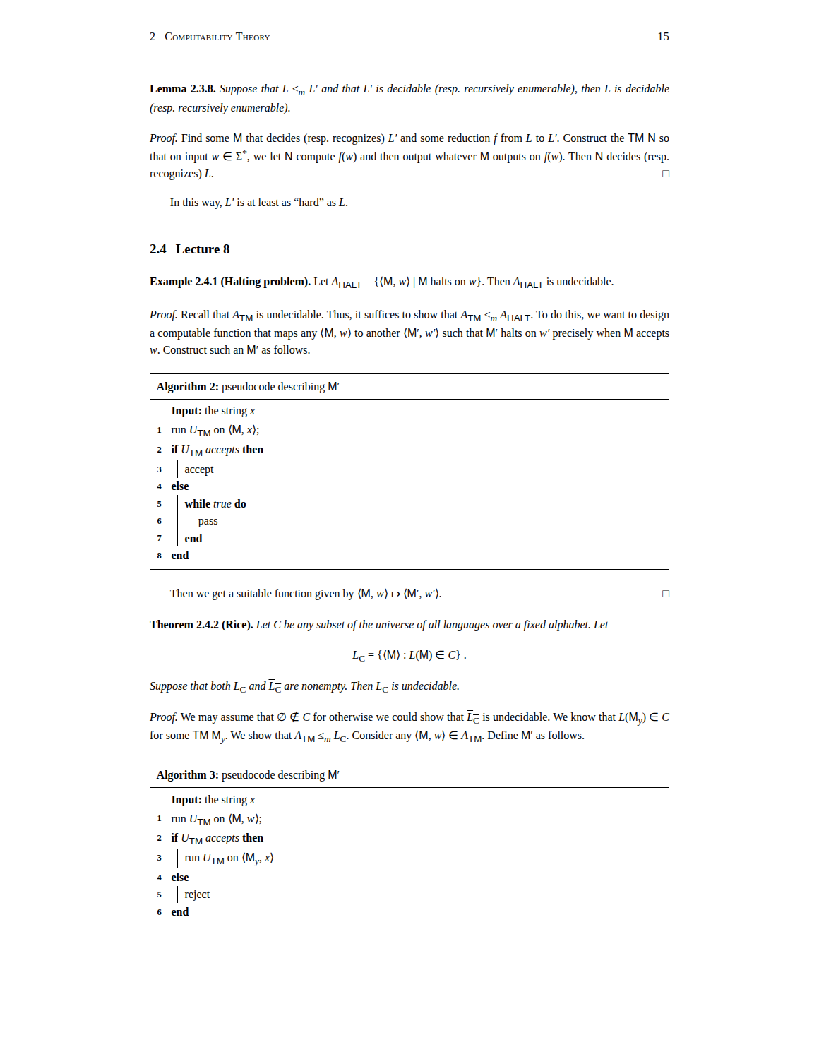2 Computability Theory 15
Lemma 2.3.8. Suppose that L ≤m L′ and that L′ is decidable (resp. recursively enumerable), then L is decidable (resp. recursively enumerable).
Proof. Find some M that decides (resp. recognizes) L′ and some reduction f from L to L′. Construct the TM N so that on input w ∈ Σ*, we let N compute f(w) and then output whatever M outputs on f(w). Then N decides (resp. recognizes) L. □
In this way, L′ is at least as “hard” as L.
2.4 Lecture 8
Example 2.4.1 (Halting problem). Let AHALT = {⟨M, w⟩ | M halts on w}. Then AHALT is undecidable.
Proof. Recall that ATM is undecidable. Thus, it suffices to show that ATM ≤m AHALT. To do this, we want to design a computable function that maps any ⟨M, w⟩ to another ⟨M′, w′⟩ such that M′ halts on w′ precisely when M accepts w. Construct such an M′ as follows.
Algorithm 2: pseudocode describing M′
Input: the string x
run UTM on ⟨M, x⟩;
if UTM accepts then
accept
else
while true do
pass
end
end
Then we get a suitable function given by ⟨M, w⟩ ↦ ⟨M′, w′⟩.□
Theorem 2.4.2 (Rice). Let C be any subset of the universe of all languages over a fixed alphabet. Let
LC = {⟨M⟩ : L(M) ∈ C} .
Suppose that both LC and LC are nonempty. Then LC is undecidable.
Proof. We may assume that ∅ ∉ C for otherwise we could show that LC is undecidable. We know that L(My) ∈ C for some TM My. We show that ATM ≤m LC. Consider any ⟨M, w⟩ ∈ ATM. Define M′ as follows.
Algorithm 3: pseudocode describing M′
Input: the string x
run UTM on ⟨M, w⟩;
if UTM accepts then
run UTM on ⟨My, x⟩
else
reject
end